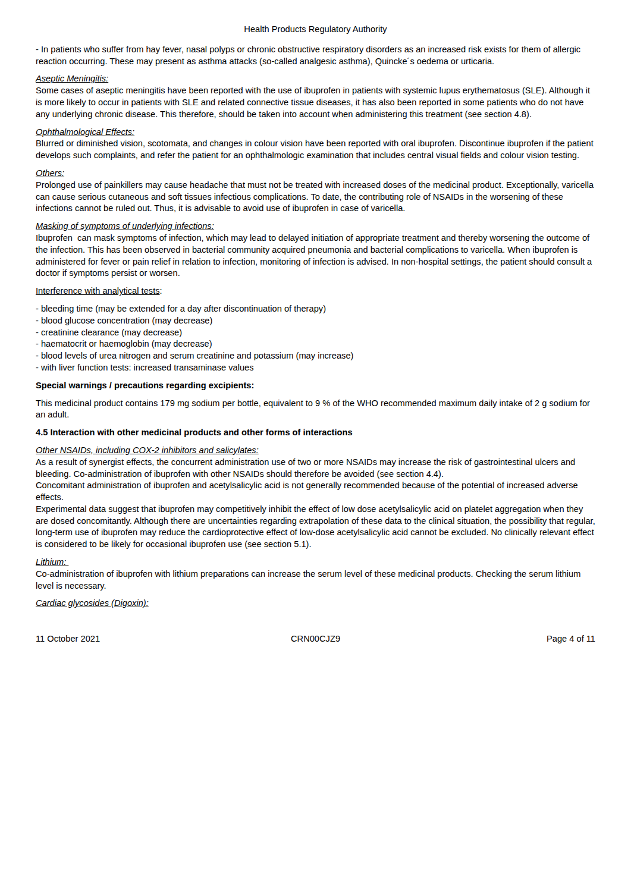Health Products Regulatory Authority
- In patients who suffer from hay fever, nasal polyps or chronic obstructive respiratory disorders as an increased risk exists for them of allergic reaction occurring. These may present as asthma attacks (so-called analgesic asthma), Quincke´s oedema or urticaria.
Aseptic Meningitis:
Some cases of aseptic meningitis have been reported with the use of ibuprofen in patients with systemic lupus erythematosus (SLE). Although it is more likely to occur in patients with SLE and related connective tissue diseases, it has also been reported in some patients who do not have any underlying chronic disease. This therefore, should be taken into account when administering this treatment (see section 4.8).
Ophthalmological Effects:
Blurred or diminished vision, scotomata, and changes in colour vision have been reported with oral ibuprofen. Discontinue ibuprofen if the patient develops such complaints, and refer the patient for an ophthalmologic examination that includes central visual fields and colour vision testing.
Others:
Prolonged use of painkillers may cause headache that must not be treated with increased doses of the medicinal product. Exceptionally, varicella can cause serious cutaneous and soft tissues infectious complications. To date, the contributing role of NSAIDs in the worsening of these infections cannot be ruled out. Thus, it is advisable to avoid use of ibuprofen in case of varicella.
Masking of symptoms of underlying infections:
Ibuprofen can mask symptoms of infection, which may lead to delayed initiation of appropriate treatment and thereby worsening the outcome of the infection. This has been observed in bacterial community acquired pneumonia and bacterial complications to varicella. When ibuprofen is administered for fever or pain relief in relation to infection, monitoring of infection is advised. In non-hospital settings, the patient should consult a doctor if symptoms persist or worsen.
Interference with analytical tests:
- bleeding time (may be extended for a day after discontinuation of therapy)
- blood glucose concentration (may decrease)
- creatinine clearance (may decrease)
- haematocrit or haemoglobin (may decrease)
- blood levels of urea nitrogen and serum creatinine and potassium (may increase)
- with liver function tests: increased transaminase values
Special warnings / precautions regarding excipients:
This medicinal product contains 179 mg sodium per bottle, equivalent to 9 % of the WHO recommended maximum daily intake of 2 g sodium for an adult.
4.5 Interaction with other medicinal products and other forms of interactions
Other NSAIDs, including COX-2 inhibitors and salicylates:
As a result of synergist effects, the concurrent administration use of two or more NSAIDs may increase the risk of gastrointestinal ulcers and bleeding. Co-administration of ibuprofen with other NSAIDs should therefore be avoided (see section 4.4).
Concomitant administration of ibuprofen and acetylsalicylic acid is not generally recommended because of the potential of increased adverse effects.
Experimental data suggest that ibuprofen may competitively inhibit the effect of low dose acetylsalicylic acid on platelet aggregation when they are dosed concomitantly. Although there are uncertainties regarding extrapolation of these data to the clinical situation, the possibility that regular, long-term use of ibuprofen may reduce the cardioprotective effect of low-dose acetylsalicylic acid cannot be excluded. No clinically relevant effect is considered to be likely for occasional ibuprofen use (see section 5.1).
Lithium:
Co-administration of ibuprofen with lithium preparations can increase the serum level of these medicinal products. Checking the serum lithium level is necessary.
Cardiac glycosides (Digoxin):
11 October 2021
CRN00CJZ9
Page 4 of 11